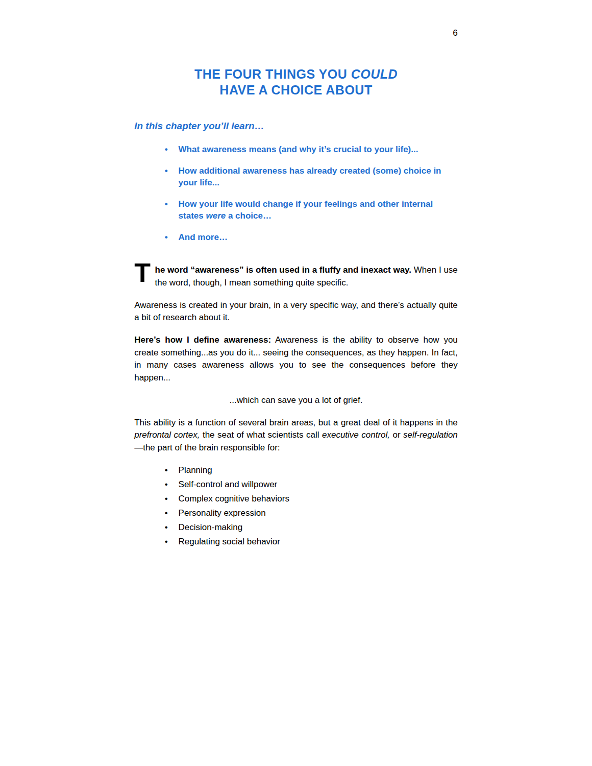6
THE FOUR THINGS YOU COULD
HAVE A CHOICE ABOUT
In this chapter you’ll learn…
What awareness means (and why it’s crucial to your life)...
How additional awareness has already created (some) choice in your life...
How your life would change if your feelings and other internal states were a choice…
And more…
The word “awareness” is often used in a fluffy and inexact way. When I use the word, though, I mean something quite specific.
Awareness is created in your brain, in a very specific way, and there’s actually quite a bit of research about it.
Here’s how I define awareness: Awareness is the ability to observe how you create something...as you do it... seeing the consequences, as they happen. In fact, in many cases awareness allows you to see the consequences before they happen...
...which can save you a lot of grief.
This ability is a function of several brain areas, but a great deal of it happens in the prefrontal cortex, the seat of what scientists call executive control, or self-regulation—the part of the brain responsible for:
Planning
Self-control and willpower
Complex cognitive behaviors
Personality expression
Decision-making
Regulating social behavior